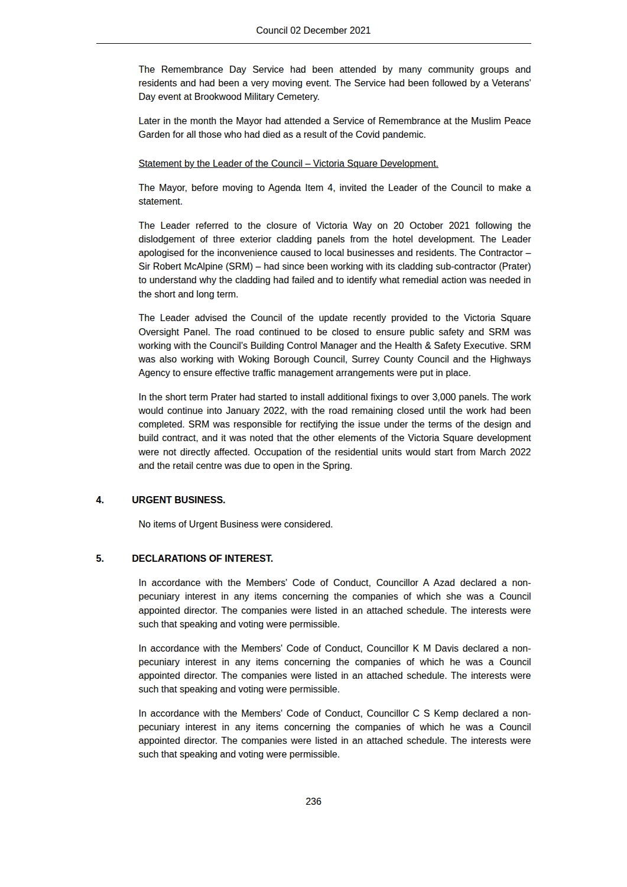Council 02 December 2021
The Remembrance Day Service had been attended by many community groups and residents and had been a very moving event. The Service had been followed by a Veterans' Day event at Brookwood Military Cemetery.
Later in the month the Mayor had attended a Service of Remembrance at the Muslim Peace Garden for all those who had died as a result of the Covid pandemic.
Statement by the Leader of the Council – Victoria Square Development.
The Mayor, before moving to Agenda Item 4, invited the Leader of the Council to make a statement.
The Leader referred to the closure of Victoria Way on 20 October 2021 following the dislodgement of three exterior cladding panels from the hotel development. The Leader apologised for the inconvenience caused to local businesses and residents. The Contractor – Sir Robert McAlpine (SRM) – had since been working with its cladding sub-contractor (Prater) to understand why the cladding had failed and to identify what remedial action was needed in the short and long term.
The Leader advised the Council of the update recently provided to the Victoria Square Oversight Panel. The road continued to be closed to ensure public safety and SRM was working with the Council's Building Control Manager and the Health & Safety Executive. SRM was also working with Woking Borough Council, Surrey County Council and the Highways Agency to ensure effective traffic management arrangements were put in place.
In the short term Prater had started to install additional fixings to over 3,000 panels. The work would continue into January 2022, with the road remaining closed until the work had been completed. SRM was responsible for rectifying the issue under the terms of the design and build contract, and it was noted that the other elements of the Victoria Square development were not directly affected. Occupation of the residential units would start from March 2022 and the retail centre was due to open in the Spring.
4. Urgent Business.
No items of Urgent Business were considered.
5. Declarations of Interest.
In accordance with the Members' Code of Conduct, Councillor A Azad declared a non-pecuniary interest in any items concerning the companies of which she was a Council appointed director. The companies were listed in an attached schedule. The interests were such that speaking and voting were permissible.
In accordance with the Members' Code of Conduct, Councillor K M Davis declared a non-pecuniary interest in any items concerning the companies of which he was a Council appointed director. The companies were listed in an attached schedule. The interests were such that speaking and voting were permissible.
In accordance with the Members' Code of Conduct, Councillor C S Kemp declared a non-pecuniary interest in any items concerning the companies of which he was a Council appointed director. The companies were listed in an attached schedule. The interests were such that speaking and voting were permissible.
236